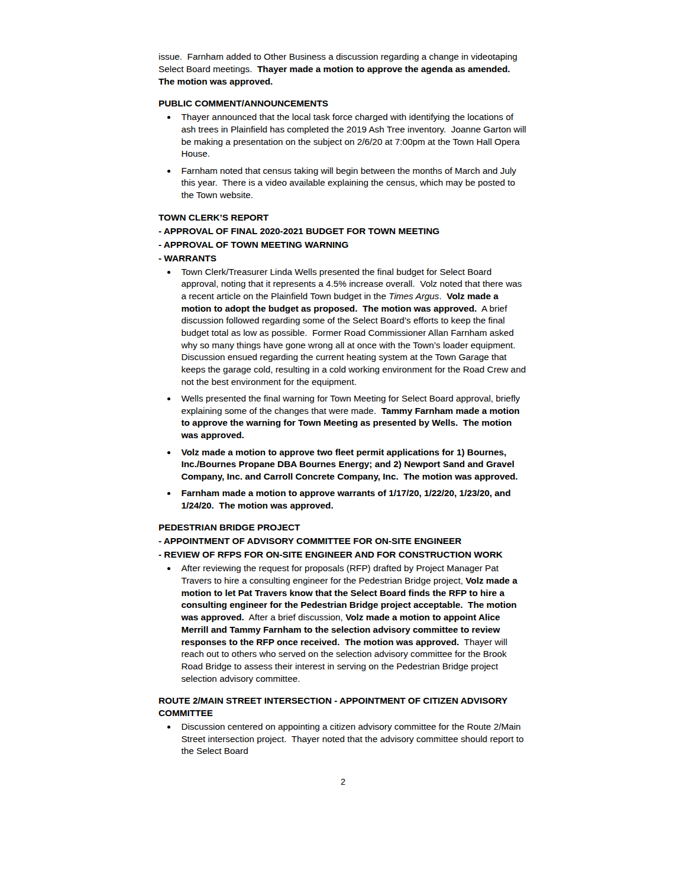issue. Farnham added to Other Business a discussion regarding a change in videotaping Select Board meetings. Thayer made a motion to approve the agenda as amended. The motion was approved.
Public Comment/Announcements
Thayer announced that the local task force charged with identifying the locations of ash trees in Plainfield has completed the 2019 Ash Tree inventory. Joanne Garton will be making a presentation on the subject on 2/6/20 at 7:00pm at the Town Hall Opera House.
Farnham noted that census taking will begin between the months of March and July this year. There is a video available explaining the census, which may be posted to the Town website.
Town Clerk’s Report
- Approval of Final 2020-2021 Budget for Town Meeting
- Approval of Town Meeting Warning
- Warrants
Town Clerk/Treasurer Linda Wells presented the final budget for Select Board approval, noting that it represents a 4.5% increase overall. Volz noted that there was a recent article on the Plainfield Town budget in the Times Argus. Volz made a motion to adopt the budget as proposed. The motion was approved. A brief discussion followed regarding some of the Select Board’s efforts to keep the final budget total as low as possible. Former Road Commissioner Allan Farnham asked why so many things have gone wrong all at once with the Town’s loader equipment. Discussion ensued regarding the current heating system at the Town Garage that keeps the garage cold, resulting in a cold working environment for the Road Crew and not the best environment for the equipment.
Wells presented the final warning for Town Meeting for Select Board approval, briefly explaining some of the changes that were made. Tammy Farnham made a motion to approve the warning for Town Meeting as presented by Wells. The motion was approved.
Volz made a motion to approve two fleet permit applications for 1) Bournes, Inc./Bournes Propane DBA Bournes Energy; and 2) Newport Sand and Gravel Company, Inc. and Carroll Concrete Company, Inc. The motion was approved.
Farnham made a motion to approve warrants of 1/17/20, 1/22/20, 1/23/20, and 1/24/20. The motion was approved.
Pedestrian Bridge Project
- Appointment of Advisory Committee for On-Site Engineer
- Review of RFPs for On-Site Engineer and for Construction Work
After reviewing the request for proposals (RFP) drafted by Project Manager Pat Travers to hire a consulting engineer for the Pedestrian Bridge project, Volz made a motion to let Pat Travers know that the Select Board finds the RFP to hire a consulting engineer for the Pedestrian Bridge project acceptable. The motion was approved. After a brief discussion, Volz made a motion to appoint Alice Merrill and Tammy Farnham to the selection advisory committee to review responses to the RFP once received. The motion was approved. Thayer will reach out to others who served on the selection advisory committee for the Brook Road Bridge to assess their interest in serving on the Pedestrian Bridge project selection advisory committee.
Route 2/Main Street Intersection - Appointment of Citizen Advisory Committee
Discussion centered on appointing a citizen advisory committee for the Route 2/Main Street intersection project. Thayer noted that the advisory committee should report to the Select Board
2